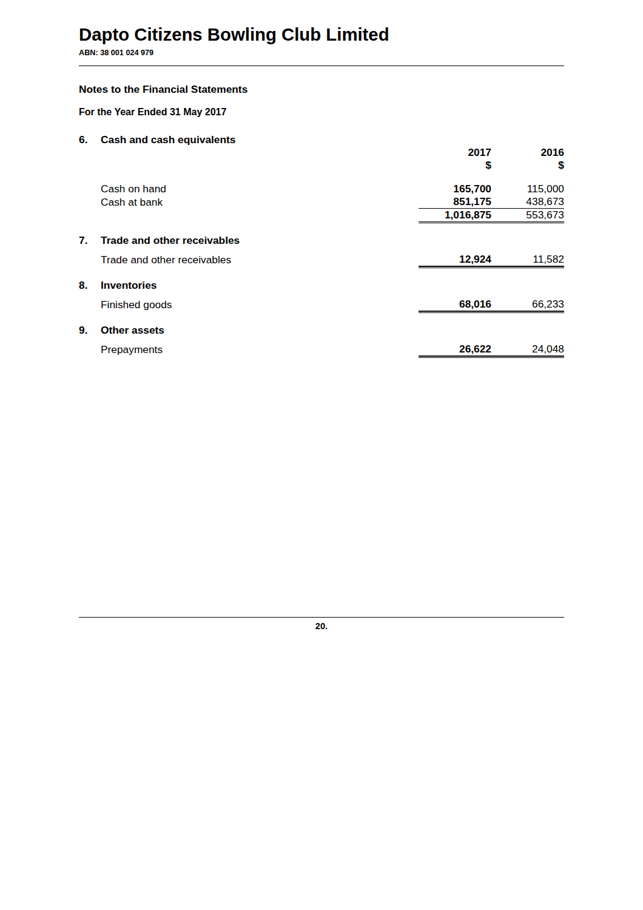Dapto Citizens Bowling Club Limited
ABN: 38 001 024 979
Notes to the Financial Statements
For the Year Ended 31 May 2017
| 6. | Cash and cash equivalents | | |
| | | 2017 | 2016 |
| | | $ | $ |
| | Cash on hand | 165,700 | 115,000 |
| | Cash at bank | 851,175 | 438,673 |
| | | 1,016,875 | 553,673 |
| 7. | Trade and other receivables | | |
| | Trade and other receivables | 12,924 | 11,582 |
| 8. | Inventories | | |
| | Finished goods | 68,016 | 66,233 |
| 9. | Other assets | | |
| | Prepayments | 26,622 | 24,048 |
20.